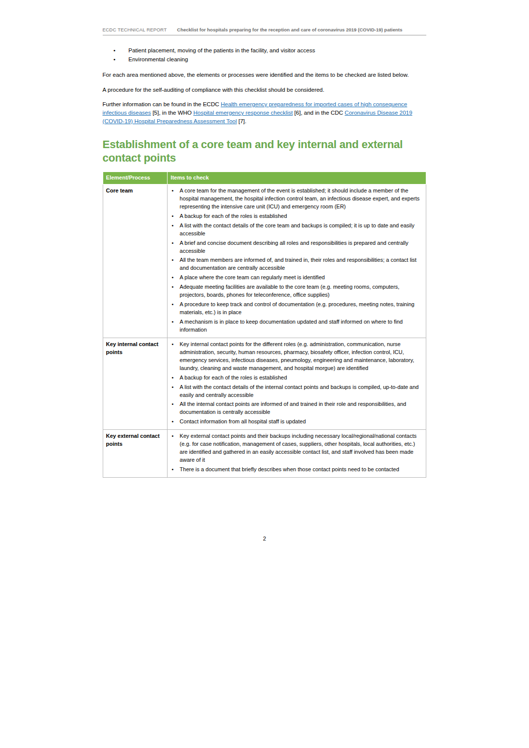ECDC TECHNICAL REPORT Checklist for hospitals preparing for the reception and care of coronavirus 2019 (COVID-19) patients
Patient placement, moving of the patients in the facility, and visitor access
Environmental cleaning
For each area mentioned above, the elements or processes were identified and the items to be checked are listed below.
A procedure for the self-auditing of compliance with this checklist should be considered.
Further information can be found in the ECDC Health emergency preparedness for imported cases of high consequence infectious diseases [5], in the WHO Hospital emergency response checklist [6], and in the CDC Coronavirus Disease 2019 (COVID-19) Hospital Preparedness Assessment Tool [7].
Establishment of a core team and key internal and external contact points
| Element/Process | Items to check |
| --- | --- |
| Core team | A core team for the management of the event is established; it should include a member of the hospital management, the hospital infection control team, an infectious disease expert, and experts representing the intensive care unit (ICU) and emergency room (ER) A backup for each of the roles is established A list with the contact details of the core team and backups is compiled; it is up to date and easily accessible A brief and concise document describing all roles and responsibilities is prepared and centrally accessible All the team members are informed of, and trained in, their roles and responsibilities; a contact list and documentation are centrally accessible A place where the core team can regularly meet is identified Adequate meeting facilities are available to the core team (e.g. meeting rooms, computers, projectors, boards, phones for teleconference, office supplies) A procedure to keep track and control of documentation (e.g. procedures, meeting notes, training materials, etc.) is in place A mechanism is in place to keep documentation updated and staff informed on where to find information |
| Key internal contact points | Key internal contact points for the different roles (e.g. administration, communication, nurse administration, security, human resources, pharmacy, biosafety officer, infection control, ICU, emergency services, infectious diseases, pneumology, engineering and maintenance, laboratory, laundry, cleaning and waste management, and hospital morgue) are identified A backup for each of the roles is established A list with the contact details of the internal contact points and backups is compiled, up-to-date and easily and centrally accessible All the internal contact points are informed of and trained in their role and responsibilities, and documentation is centrally accessible Contact information from all hospital staff is updated |
| Key external contact points | Key external contact points and their backups including necessary local/regional/national contacts (e.g. for case notification, management of cases, suppliers, other hospitals, local authorities, etc.) are identified and gathered in an easily accessible contact list, and staff involved has been made aware of it There is a document that briefly describes when those contact points need to be contacted |
2